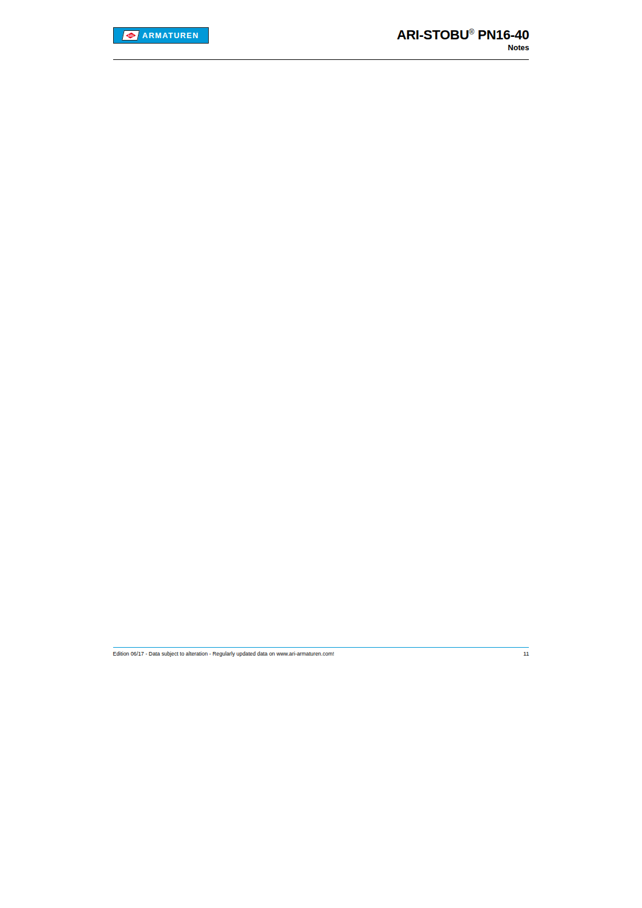ARMATUREN
ARI-STOBU® PN16-40
Notes
Edition 06/17 - Data subject to alteration - Regularly updated data on www.ari-armaturen.com! 11